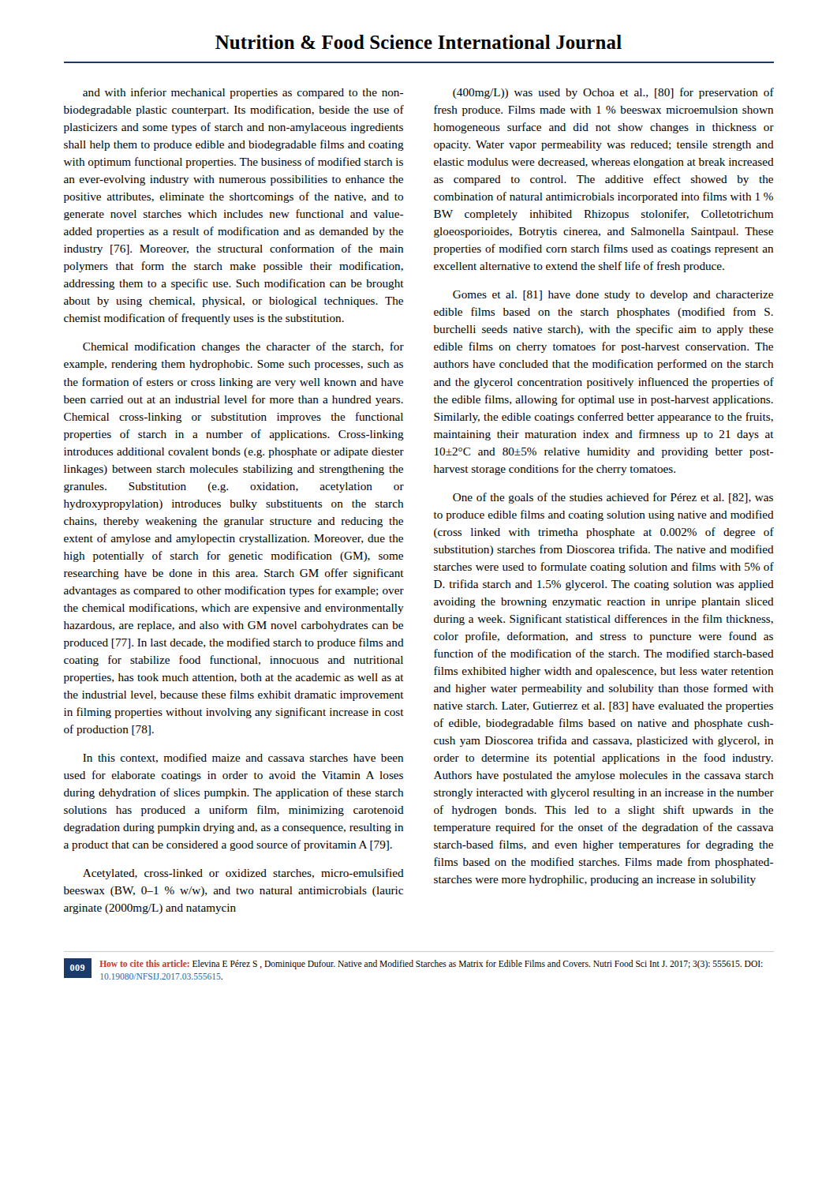Nutrition & Food Science International Journal
and with inferior mechanical properties as compared to the non-biodegradable plastic counterpart. Its modification, beside the use of plasticizers and some types of starch and non-amylaceous ingredients shall help them to produce edible and biodegradable films and coating with optimum functional properties. The business of modified starch is an ever-evolving industry with numerous possibilities to enhance the positive attributes, eliminate the shortcomings of the native, and to generate novel starches which includes new functional and value-added properties as a result of modification and as demanded by the industry [76]. Moreover, the structural conformation of the main polymers that form the starch make possible their modification, addressing them to a specific use. Such modification can be brought about by using chemical, physical, or biological techniques. The chemist modification of frequently uses is the substitution.
Chemical modification changes the character of the starch, for example, rendering them hydrophobic. Some such processes, such as the formation of esters or cross linking are very well known and have been carried out at an industrial level for more than a hundred years. Chemical cross-linking or substitution improves the functional properties of starch in a number of applications. Cross-linking introduces additional covalent bonds (e.g. phosphate or adipate diester linkages) between starch molecules stabilizing and strengthening the granules. Substitution (e.g. oxidation, acetylation or hydroxypropylation) introduces bulky substituents on the starch chains, thereby weakening the granular structure and reducing the extent of amylose and amylopectin crystallization. Moreover, due the high potentially of starch for genetic modification (GM), some researching have be done in this area. Starch GM offer significant advantages as compared to other modification types for example; over the chemical modifications, which are expensive and environmentally hazardous, are replace, and also with GM novel carbohydrates can be produced [77]. In last decade, the modified starch to produce films and coating for stabilize food functional, innocuous and nutritional properties, has took much attention, both at the academic as well as at the industrial level, because these films exhibit dramatic improvement in filming properties without involving any significant increase in cost of production [78].
In this context, modified maize and cassava starches have been used for elaborate coatings in order to avoid the Vitamin A loses during dehydration of slices pumpkin. The application of these starch solutions has produced a uniform film, minimizing carotenoid degradation during pumpkin drying and, as a consequence, resulting in a product that can be considered a good source of provitamin A [79].
Acetylated, cross-linked or oxidized starches, micro-emulsified beeswax (BW, 0–1 % w/w), and two natural antimicrobials (lauric arginate (2000mg/L) and natamycin
(400mg/L)) was used by Ochoa et al., [80] for preservation of fresh produce. Films made with 1 % beeswax microemulsion shown homogeneous surface and did not show changes in thickness or opacity. Water vapor permeability was reduced; tensile strength and elastic modulus were decreased, whereas elongation at break increased as compared to control. The additive effect showed by the combination of natural antimicrobials incorporated into films with 1 % BW completely inhibited Rhizopus stolonifer, Colletotrichum gloeosporioides, Botrytis cinerea, and Salmonella Saintpaul. These properties of modified corn starch films used as coatings represent an excellent alternative to extend the shelf life of fresh produce.
Gomes et al. [81] have done study to develop and characterize edible films based on the starch phosphates (modified from S. burchelli seeds native starch), with the specific aim to apply these edible films on cherry tomatoes for post-harvest conservation. The authors have concluded that the modification performed on the starch and the glycerol concentration positively influenced the properties of the edible films, allowing for optimal use in post-harvest applications. Similarly, the edible coatings conferred better appearance to the fruits, maintaining their maturation index and firmness up to 21 days at 10±2°C and 80±5% relative humidity and providing better post-harvest storage conditions for the cherry tomatoes.
One of the goals of the studies achieved for Pérez et al. [82], was to produce edible films and coating solution using native and modified (cross linked with trimetha phosphate at 0.002% of degree of substitution) starches from Dioscorea trifida. The native and modified starches were used to formulate coating solution and films with 5% of D. trifida starch and 1.5% glycerol. The coating solution was applied avoiding the browning enzymatic reaction in unripe plantain sliced during a week. Significant statistical differences in the film thickness, color profile, deformation, and stress to puncture were found as function of the modification of the starch. The modified starch-based films exhibited higher width and opalescence, but less water retention and higher water permeability and solubility than those formed with native starch. Later, Gutierrez et al. [83] have evaluated the properties of edible, biodegradable films based on native and phosphate cush-cush yam Dioscorea trifida and cassava, plasticized with glycerol, in order to determine its potential applications in the food industry. Authors have postulated the amylose molecules in the cassava starch strongly interacted with glycerol resulting in an increase in the number of hydrogen bonds. This led to a slight shift upwards in the temperature required for the onset of the degradation of the cassava starch-based films, and even higher temperatures for degrading the films based on the modified starches. Films made from phosphated-starches were more hydrophilic, producing an increase in solubility
009
How to cite this article: Elevina E Pérez S , Dominique Dufour. Native and Modified Starches as Matrix for Edible Films and Covers. Nutri Food Sci Int J. 2017; 3(3): 555615. DOI: 10.19080/NFSIJ.2017.03.555615.